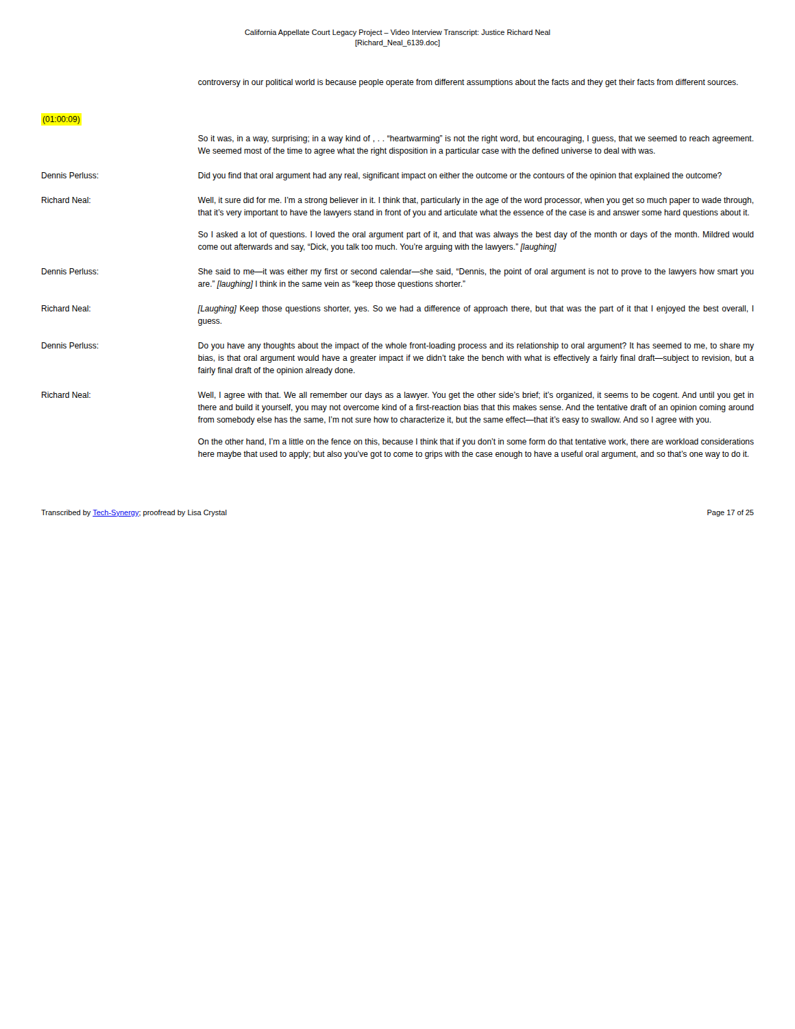California Appellate Court Legacy Project – Video Interview Transcript: Justice Richard Neal [Richard_Neal_6139.doc]
controversy in our political world is because people operate from different assumptions about the facts and they get their facts from different sources.
(01:00:09)
So it was, in a way, surprising; in a way kind of , . . “heartwarming” is not the right word, but encouraging, I guess, that we seemed to reach agreement. We seemed most of the time to agree what the right disposition in a particular case with the defined universe to deal with was.
| Dennis Perluss: | Did you find that oral argument had any real, significant impact on either the outcome or the contours of the opinion that explained the outcome? |
| Richard Neal: | Well, it sure did for me. I’m a strong believer in it. I think that, particularly in the age of the word processor, when you get so much paper to wade through, that it’s very important to have the lawyers stand in front of you and articulate what the essence of the case is and answer some hard questions about it. So I asked a lot of questions. I loved the oral argument part of it, and that was always the best day of the month or days of the month. Mildred would come out afterwards and say, “Dick, you talk too much. You’re arguing with the lawyers.” [laughing] |
| Dennis Perluss: | She said to me—it was either my first or second calendar—she said, “Dennis, the point of oral argument is not to prove to the lawyers how smart you are.” [laughing] I think in the same vein as “keep those questions shorter.” |
| Richard Neal: | [Laughing] Keep those questions shorter, yes. So we had a difference of approach there, but that was the part of it that I enjoyed the best overall, I guess. |
| Dennis Perluss: | Do you have any thoughts about the impact of the whole front-loading process and its relationship to oral argument? It has seemed to me, to share my bias, is that oral argument would have a greater impact if we didn’t take the bench with what is effectively a fairly final draft—subject to revision, but a fairly final draft of the opinion already done. |
| Richard Neal: | Well, I agree with that. We all remember our days as a lawyer. You get the other side’s brief; it’s organized, it seems to be cogent. And until you get in there and build it yourself, you may not overcome kind of a first-reaction bias that this makes sense. And the tentative draft of an opinion coming around from somebody else has the same, I’m not sure how to characterize it, but the same effect—that it’s easy to swallow. And so I agree with you. On the other hand, I’m a little on the fence on this, because I think that if you don’t in some form do that tentative work, there are workload considerations here maybe that used to apply; but also you’ve got to come to grips with the case enough to have a useful oral argument, and so that’s one way to do it. |
Transcribed by Tech-Synergy; proofread by Lisa Crystal Page 17 of 25